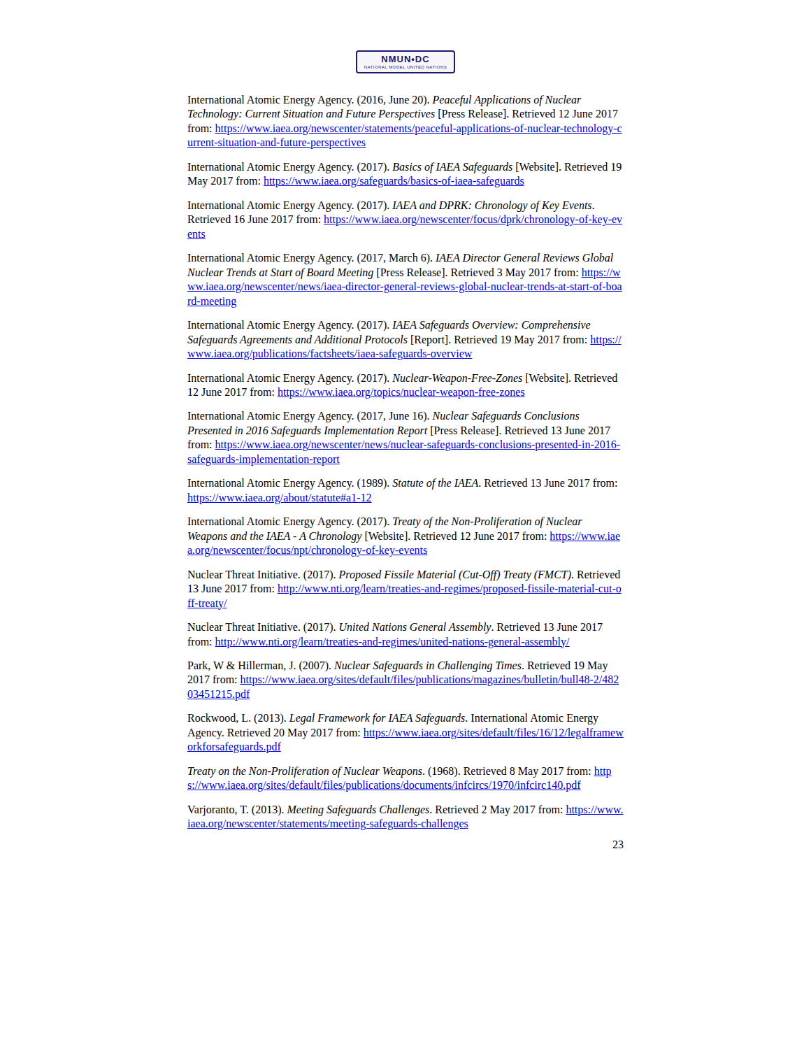NMUN•DC
NATIONAL MODEL UNITED NATIONS
International Atomic Energy Agency. (2016, June 20). Peaceful Applications of Nuclear Technology: Current Situation and Future Perspectives [Press Release]. Retrieved 12 June 2017 from: https://www.iaea.org/newscenter/statements/peaceful-applications-of-nuclear-technology-current-situation-and-future-perspectives
International Atomic Energy Agency. (2017). Basics of IAEA Safeguards [Website]. Retrieved 19 May 2017 from: https://www.iaea.org/safeguards/basics-of-iaea-safeguards
International Atomic Energy Agency. (2017). IAEA and DPRK: Chronology of Key Events. Retrieved 16 June 2017 from: https://www.iaea.org/newscenter/focus/dprk/chronology-of-key-events
International Atomic Energy Agency. (2017, March 6). IAEA Director General Reviews Global Nuclear Trends at Start of Board Meeting [Press Release]. Retrieved 3 May 2017 from: https://www.iaea.org/newscenter/news/iaea-director-general-reviews-global-nuclear-trends-at-start-of-board-meeting
International Atomic Energy Agency. (2017). IAEA Safeguards Overview: Comprehensive Safeguards Agreements and Additional Protocols [Report]. Retrieved 19 May 2017 from: https://www.iaea.org/publications/factsheets/iaea-safeguards-overview
International Atomic Energy Agency. (2017). Nuclear-Weapon-Free-Zones [Website]. Retrieved 12 June 2017 from: https://www.iaea.org/topics/nuclear-weapon-free-zones
International Atomic Energy Agency. (2017, June 16). Nuclear Safeguards Conclusions Presented in 2016 Safeguards Implementation Report [Press Release]. Retrieved 13 June 2017 from: https://www.iaea.org/newscenter/news/nuclear-safeguards-conclusions-presented-in-2016-safeguards-implementation-report
International Atomic Energy Agency. (1989). Statute of the IAEA. Retrieved 13 June 2017 from: https://www.iaea.org/about/statute#a1-12
International Atomic Energy Agency. (2017). Treaty of the Non-Proliferation of Nuclear Weapons and the IAEA - A Chronology [Website]. Retrieved 12 June 2017 from: https://www.iaea.org/newscenter/focus/npt/chronology-of-key-events
Nuclear Threat Initiative. (2017). Proposed Fissile Material (Cut-Off) Treaty (FMCT). Retrieved 13 June 2017 from: http://www.nti.org/learn/treaties-and-regimes/proposed-fissile-material-cut-off-treaty/
Nuclear Threat Initiative. (2017). United Nations General Assembly. Retrieved 13 June 2017 from: http://www.nti.org/learn/treaties-and-regimes/united-nations-general-assembly/
Park, W & Hillerman, J. (2007). Nuclear Safeguards in Challenging Times. Retrieved 19 May 2017 from: https://www.iaea.org/sites/default/files/publications/magazines/bulletin/bull48-2/48203451215.pdf
Rockwood, L. (2013). Legal Framework for IAEA Safeguards. International Atomic Energy Agency. Retrieved 20 May 2017 from: https://www.iaea.org/sites/default/files/16/12/legalframeworkforsafeguards.pdf
Treaty on the Non-Proliferation of Nuclear Weapons. (1968). Retrieved 8 May 2017 from: https://www.iaea.org/sites/default/files/publications/documents/infcircs/1970/infcirc140.pdf
Varjoranto, T. (2013). Meeting Safeguards Challenges. Retrieved 2 May 2017 from: https://www.iaea.org/newscenter/statements/meeting-safeguards-challenges
23